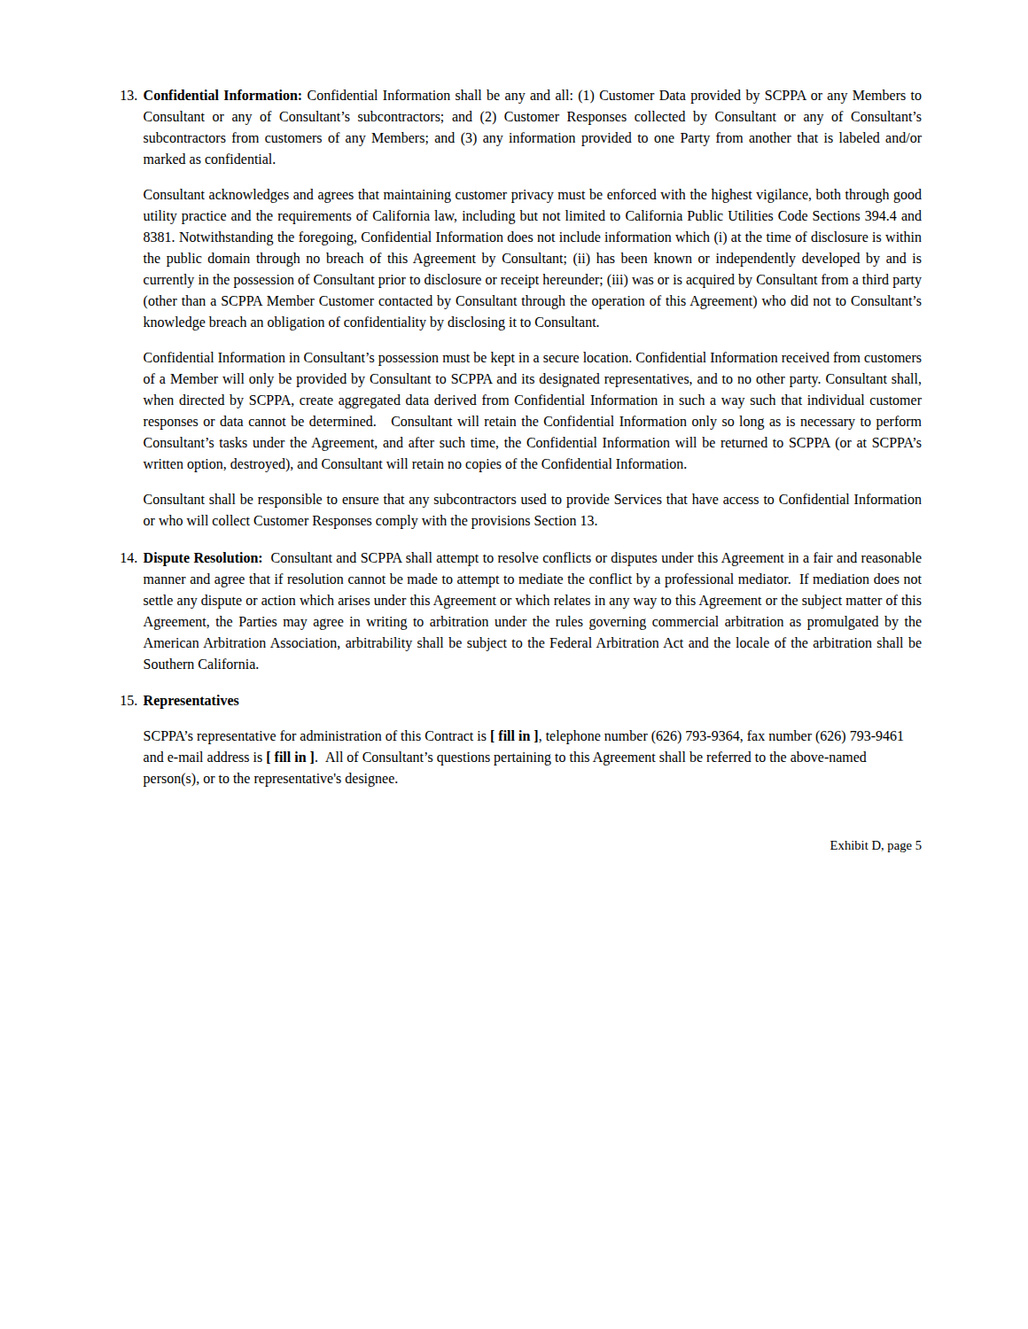13.
Confidential Information: Confidential Information shall be any and all: (1) Customer Data provided by SCPPA or any Members to Consultant or any of Consultant’s subcontractors; and (2) Customer Responses collected by Consultant or any of Consultant’s subcontractors from customers of any Members; and (3) any information provided to one Party from another that is labeled and/or marked as confidential.
Consultant acknowledges and agrees that maintaining customer privacy must be enforced with the highest vigilance, both through good utility practice and the requirements of California law, including but not limited to California Public Utilities Code Sections 394.4 and 8381. Notwithstanding the foregoing, Confidential Information does not include information which (i) at the time of disclosure is within the public domain through no breach of this Agreement by Consultant; (ii) has been known or independently developed by and is currently in the possession of Consultant prior to disclosure or receipt hereunder; (iii) was or is acquired by Consultant from a third party (other than a SCPPA Member Customer contacted by Consultant through the operation of this Agreement) who did not to Consultant’s knowledge breach an obligation of confidentiality by disclosing it to Consultant.
Confidential Information in Consultant’s possession must be kept in a secure location. Confidential Information received from customers of a Member will only be provided by Consultant to SCPPA and its designated representatives, and to no other party. Consultant shall, when directed by SCPPA, create aggregated data derived from Confidential Information in such a way such that individual customer responses or data cannot be determined. Consultant will retain the Confidential Information only so long as is necessary to perform Consultant’s tasks under the Agreement, and after such time, the Confidential Information will be returned to SCPPA (or at SCPPA’s written option, destroyed), and Consultant will retain no copies of the Confidential Information.
Consultant shall be responsible to ensure that any subcontractors used to provide Services that have access to Confidential Information or who will collect Customer Responses comply with the provisions Section 13.
14.
Dispute Resolution: Consultant and SCPPA shall attempt to resolve conflicts or disputes under this Agreement in a fair and reasonable manner and agree that if resolution cannot be made to attempt to mediate the conflict by a professional mediator. If mediation does not settle any dispute or action which arises under this Agreement or which relates in any way to this Agreement or the subject matter of this Agreement, the Parties may agree in writing to arbitration under the rules governing commercial arbitration as promulgated by the American Arbitration Association, arbitrability shall be subject to the Federal Arbitration Act and the locale of the arbitration shall be Southern California.
15.
Representatives
SCPPA’s representative for administration of this Contract is [ fill in ], telephone number (626) 793-9364, fax number (626) 793-9461 and e-mail address is [ fill in ]. All of Consultant’s questions pertaining to this Agreement shall be referred to the above-named person(s), or to the representative's designee.
Exhibit D, page 5